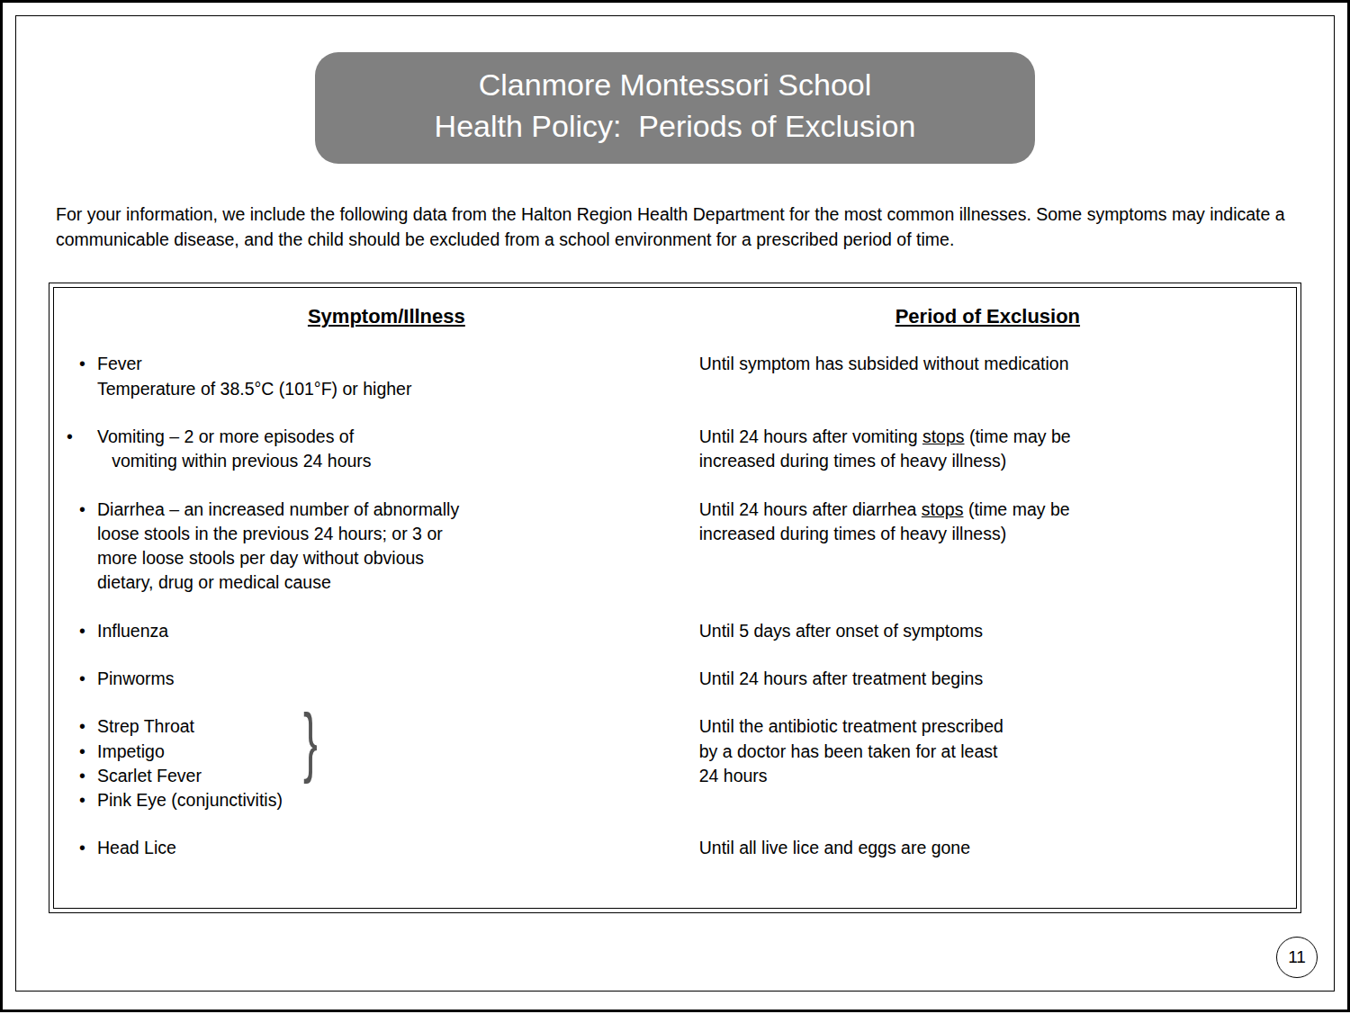Clanmore Montessori School
Health Policy: Periods of Exclusion
For your information, we include the following data from the Halton Region Health Department for the most common illnesses. Some symptoms may indicate a communicable disease, and the child should be excluded from a school environment for a prescribed period of time.
| Symptom/Illness | Period of Exclusion |
| --- | --- |
| Fever Temperature of 38.5°C (101°F) or higher | Until symptom has subsided without medication |
| Vomiting – 2 or more episodes of vomiting within previous 24 hours | Until 24 hours after vomiting stops (time may be increased during times of heavy illness) |
| Diarrhea – an increased number of abnormally loose stools in the previous 24 hours; or 3 or more loose stools per day without obvious dietary, drug or medical cause | Until 24 hours after diarrhea stops (time may be increased during times of heavy illness) |
| Influenza | Until 5 days after onset of symptoms |
| Pinworms | Until 24 hours after treatment begins |
| Strep Throat Impetigo Scarlet Fever Pink Eye (conjunctivitis) } | Until the antibiotic treatment prescribed by a doctor has been taken for at least 24 hours |
| Head Lice | Until all live lice and eggs are gone |
11